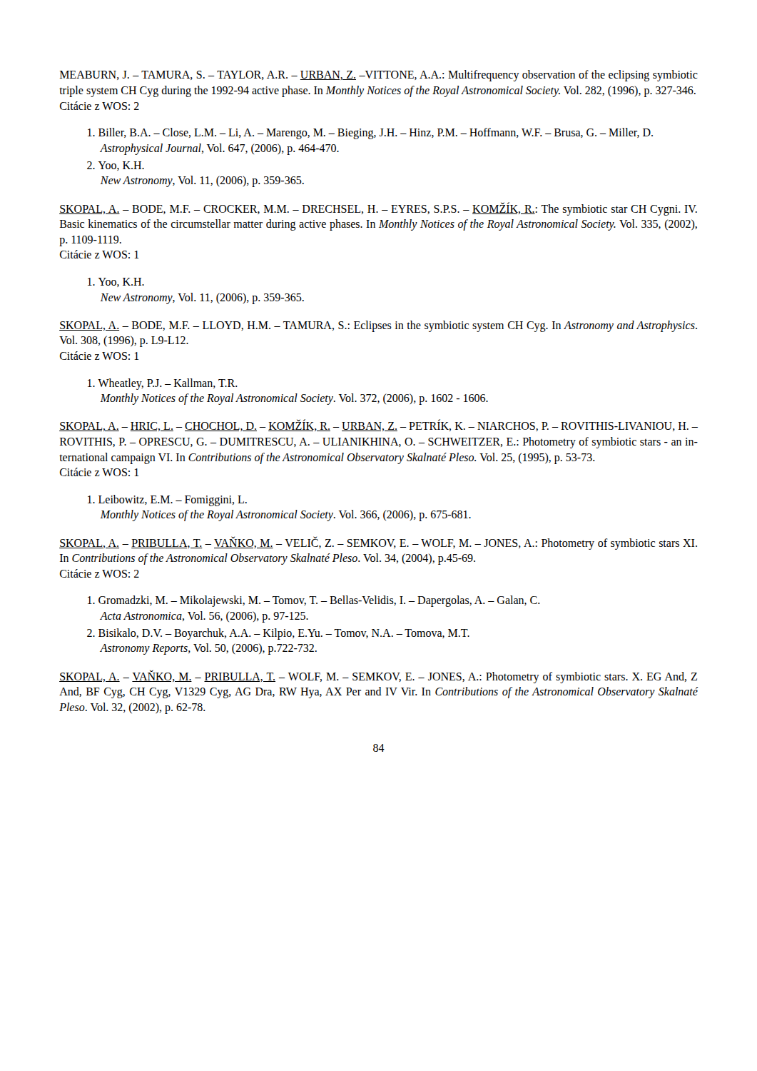MEABURN, J. – TAMURA, S. – TAYLOR, A.R. – URBAN, Z. –VITTONE, A.A.: Multifrequency observation of the eclipsing symbiotic triple system CH Cyg during the 1992-94 active phase. In Monthly Notices of the Royal Astronomical Society. Vol. 282, (1996), p. 327-346.
Citácie z WOS: 2
Biller, B.A. – Close, L.M. – Li, A. – Marengo, M. – Bieging, J.H. – Hinz, P.M. – Hoffmann, W.F. – Brusa, G. – Miller, D. Astrophysical Journal, Vol. 647, (2006), p. 464-470.
Yoo, K.H. New Astronomy, Vol. 11, (2006), p. 359-365.
SKOPAL, A. – BODE, M.F. – CROCKER, M.M. – DRECHSEL, H. – EYRES, S.P.S. – KOMŽÍK, R.: The symbiotic star CH Cygni. IV. Basic kinematics of the circumstellar matter during active phases. In Monthly Notices of the Royal Astronomical Society. Vol. 335, (2002), p. 1109-1119.
Citácie z WOS: 1
Yoo, K.H. New Astronomy, Vol. 11, (2006), p. 359-365.
SKOPAL, A. – BODE, M.F. – LLOYD, H.M. – TAMURA, S.: Eclipses in the symbiotic system CH Cyg. In Astronomy and Astrophysics. Vol. 308, (1996), p. L9-L12.
Citácie z WOS: 1
Wheatley, P.J. – Kallman, T.R. Monthly Notices of the Royal Astronomical Society. Vol. 372, (2006), p. 1602 - 1606.
SKOPAL, A. – HRIC, L. – CHOCHOL, D. – KOMŽÍK, R. – URBAN, Z. – PETRÍK, K. – NIARCHOS, P. – ROVITHIS-LIVANIOU, H. – ROVITHIS, P. – OPRESCU, G. – DUMITRESCU, A. – ULIANIKHINA, O. – SCHWEITZER, E.: Photometry of symbiotic stars - an international campaign VI. In Contributions of the Astronomical Observatory Skalnaté Pleso. Vol. 25, (1995), p. 53-73.
Citácie z WOS: 1
Leibowitz, E.M. – Fomiggini, L. Monthly Notices of the Royal Astronomical Society. Vol. 366, (2006), p. 675-681.
SKOPAL, A. – PRIBULLA, T. – VAŇKO, M. – VELIČ, Z. – SEMKOV, E. – WOLF, M. – JONES, A.: Photometry of symbiotic stars XI. In Contributions of the Astronomical Observatory Skalnaté Pleso. Vol. 34, (2004), p.45-69.
Citácie z WOS: 2
Gromadzki, M. – Mikolajewski, M. – Tomov, T. – Bellas-Velidis, I. – Dapergolas, A. – Galan, C. Acta Astronomica, Vol. 56, (2006), p. 97-125.
Bisikalo, D.V. – Boyarchuk, A.A. – Kilpio, E.Yu. – Tomov, N.A. – Tomova, M.T. Astronomy Reports, Vol. 50, (2006), p.722-732.
SKOPAL, A. – VAŇKO, M. – PRIBULLA, T. – WOLF, M. – SEMKOV, E. – JONES, A.: Photometry of symbiotic stars. X. EG And, Z And, BF Cyg, CH Cyg, V1329 Cyg, AG Dra, RW Hya, AX Per and IV Vir. In Contributions of the Astronomical Observatory Skalnaté Pleso. Vol. 32, (2002), p. 62-78.
84